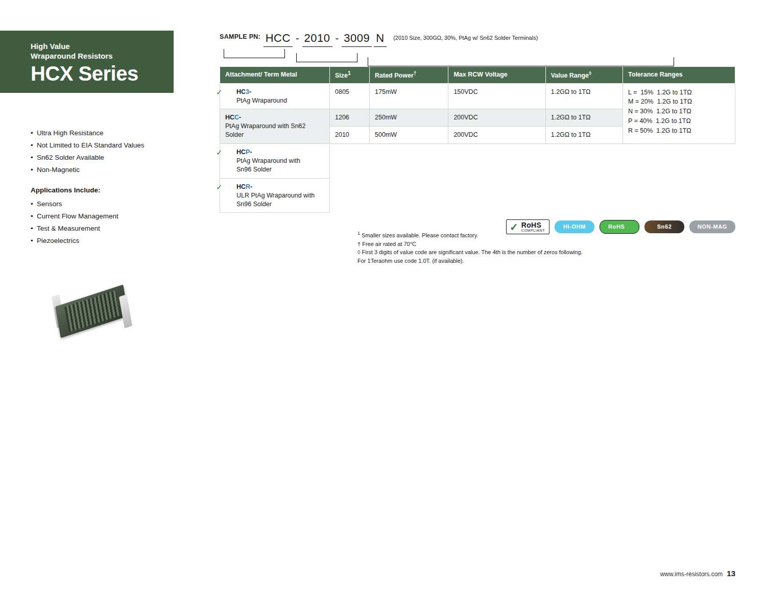High Value
Wraparound Resistors
HCX Series
Ultra High Resistance
Not Limited to EIA Standard Values
Sn62 Solder Available
Non-Magnetic
Applications Include:
Sensors
Current Flow Management
Test & Measurement
Piezoelectrics
SAMPLE PN: HCC-2010-3009 N (2010 Size, 300GΩ, 30%, PtAg w/ Sn62 Solder Terminals)
| Attachment/ Term Metal | Size 1 | Rated Power † | Max RCW Voltage | Value Range ◊ | Tolerance Ranges |
| --- | --- | --- | --- | --- | --- |
| ✓ HC 3 - PtAg Wraparound | 0805 | 175mW | 150VDC | 1.2GΩ to 1TΩ | L = 15% 1.2G to 1TΩ M = 20% 1.2G to 1TΩ N = 30% 1.2G to 1TΩ P = 40% 1.2G to 1TΩ R = 50% 1.2G to 1TΩ |
| HC C - PtAg Wraparound with Sn62 Solder | 1206 | 250mW | 200VDC | 1.2GΩ to 1TΩ |
| 2010 | 500mW | 200VDC | 1.2GΩ to 1TΩ |
| ✓ HC P - PtAg Wraparound with Sn96 Solder | |
| ✓ HC R - ULR PtAg Wraparound with Sn96 Solder | |
1 Smaller sizes available. Please contact factory.
† Free air rated at 70°C
◊ First 3 digits of value code are significant value. The 4th is the number of zeros following.
For 1Teraohm use code 1.0T. (if available).
✓ RoHS COMPLIANT
HI-OHM
RoHS
Sn62
NON-MAG
www.ims-resistors.com 13